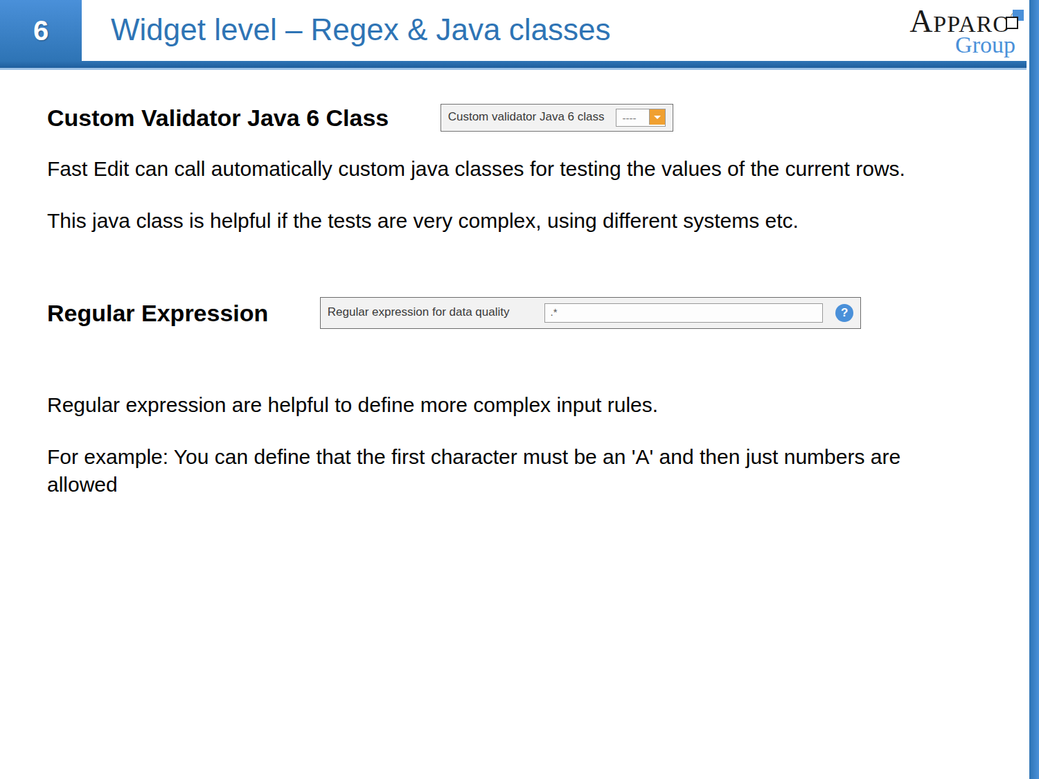6
Widget level – Regex & Java classes
APPARO®
Group
Custom Validator Java 6 Class
Custom validator Java 6 class ----
Fast Edit can call automatically custom java classes for testing the values of the current rows.
This java class is helpful if the tests are very complex, using different systems etc.
Regular Expression
Regular expression for data quality .* ?
Regular expression are helpful to define more complex input rules.
For example: You can define that the first character must be an 'A' and then just numbers are allowed